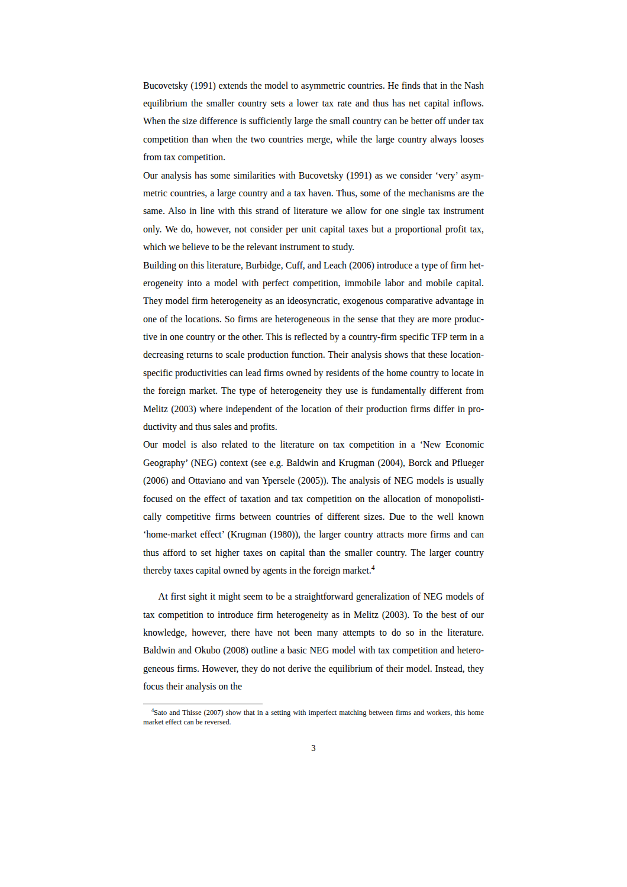Bucovetsky (1991) extends the model to asymmetric countries. He finds that in the Nash equilibrium the smaller country sets a lower tax rate and thus has net capital inflows. When the size difference is sufficiently large the small country can be better off under tax competition than when the two countries merge, while the large country always looses from tax competition.
Our analysis has some similarities with Bucovetsky (1991) as we consider ‘very’ asymmetric countries, a large country and a tax haven. Thus, some of the mechanisms are the same. Also in line with this strand of literature we allow for one single tax instrument only. We do, however, not consider per unit capital taxes but a proportional profit tax, which we believe to be the relevant instrument to study.
Building on this literature, Burbidge, Cuff, and Leach (2006) introduce a type of firm heterogeneity into a model with perfect competition, immobile labor and mobile capital. They model firm heterogeneity as an ideosyncratic, exogenous comparative advantage in one of the locations. So firms are heterogeneous in the sense that they are more productive in one country or the other. This is reflected by a country-firm specific TFP term in a decreasing returns to scale production function. Their analysis shows that these location-specific productivities can lead firms owned by residents of the home country to locate in the foreign market. The type of heterogeneity they use is fundamentally different from Melitz (2003) where independent of the location of their production firms differ in productivity and thus sales and profits.
Our model is also related to the literature on tax competition in a ‘New Economic Geography’ (NEG) context (see e.g. Baldwin and Krugman (2004), Borck and Pflueger (2006) and Ottaviano and van Ypersele (2005)). The analysis of NEG models is usually focused on the effect of taxation and tax competition on the allocation of monopolistically competitive firms between countries of different sizes. Due to the well known ‘home-market effect’ (Krugman (1980)), the larger country attracts more firms and can thus afford to set higher taxes on capital than the smaller country. The larger country thereby taxes capital owned by agents in the foreign market.4
At first sight it might seem to be a straightforward generalization of NEG models of tax competition to introduce firm heterogeneity as in Melitz (2003). To the best of our knowledge, however, there have not been many attempts to do so in the literature. Baldwin and Okubo (2008) outline a basic NEG model with tax competition and heterogeneous firms. However, they do not derive the equilibrium of their model. Instead, they focus their analysis on the
4Sato and Thisse (2007) show that in a setting with imperfect matching between firms and workers, this home market effect can be reversed.
3